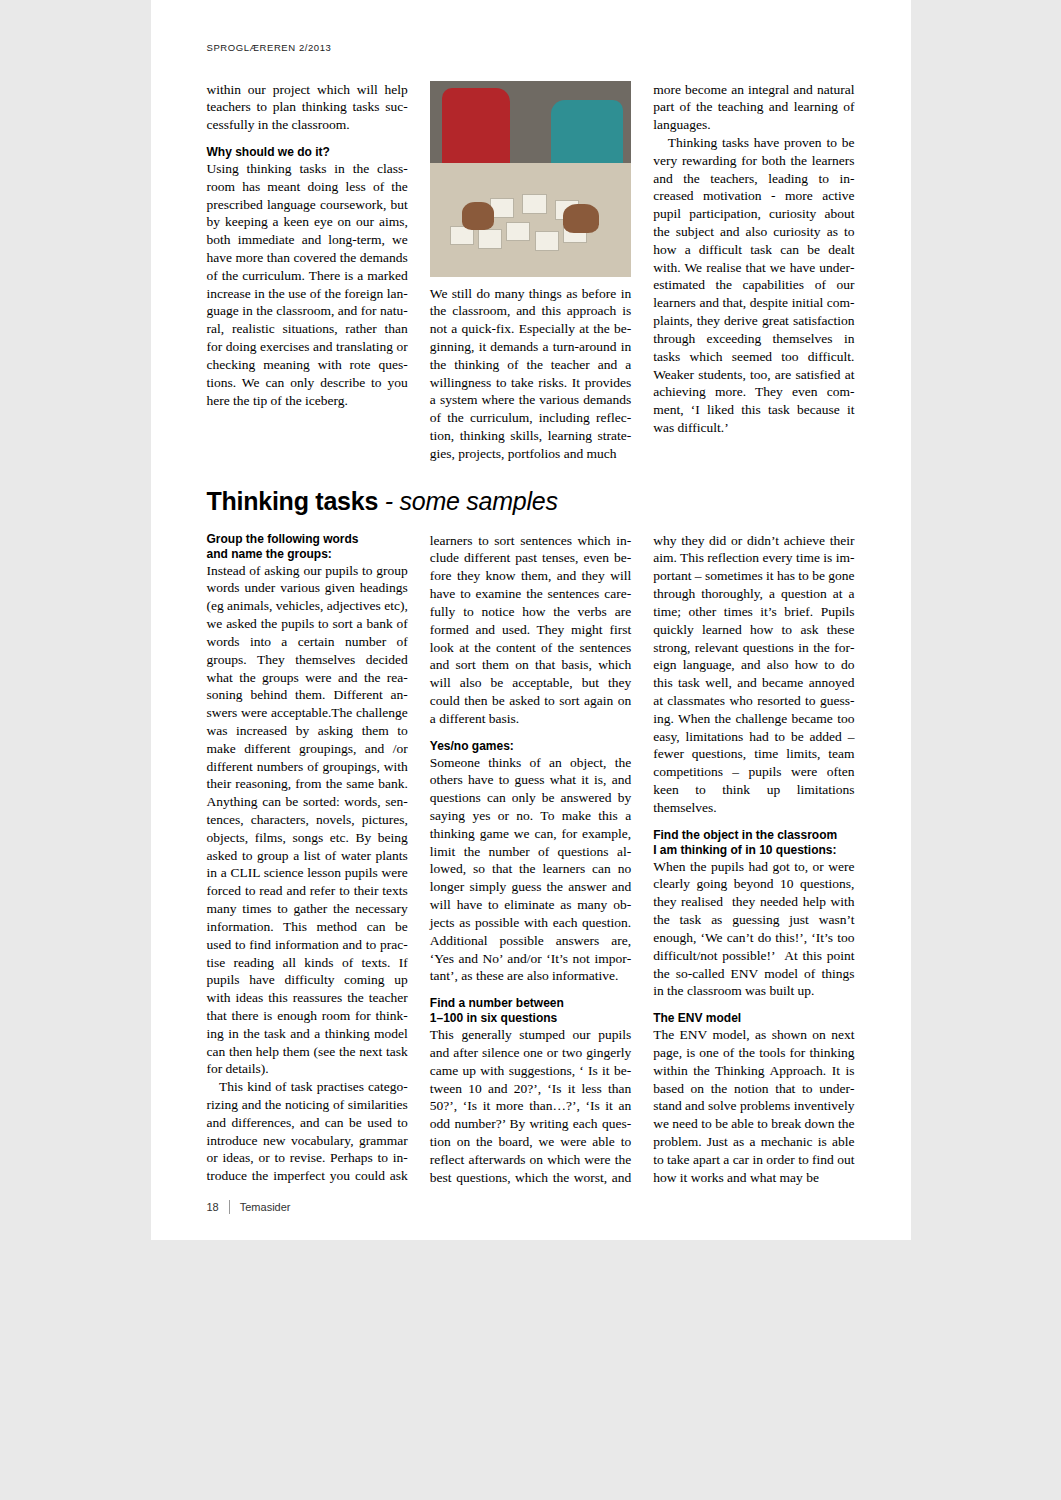SPROGLÆREREN 2/2013
within our project which will help teachers to plan thinking tasks successfully in the classroom.
Why should we do it?
Using thinking tasks in the classroom has meant doing less of the prescribed language coursework, but by keeping a keen eye on our aims, both immediate and long-term, we have more than covered the demands of the curriculum. There is a marked increase in the use of the foreign language in the classroom, and for natural, realistic situations, rather than for doing exercises and translating or checking meaning with rote questions. We can only describe to you here the tip of the iceberg.
We still do many things as before in the classroom, and this approach is not a quick-fix. Especially at the beginning, it demands a turn-around in the thinking of the teacher and a willingness to take risks. It provides a system where the various demands of the curriculum, including reflection, thinking skills, learning strategies, projects, portfolios and much
more become an integral and natural part of the teaching and learning of languages.
Thinking tasks have proven to be very rewarding for both the learners and the teachers, leading to increased motivation - more active pupil participation, curiosity about the subject and also curiosity as to how a difficult task can be dealt with. We realise that we have underestimated the capabilities of our learners and that, despite initial complaints, they derive great satisfaction through exceeding themselves in tasks which seemed too difficult. Weaker students, too, are satisfied at achieving more. They even comment, ‘I liked this task because it was difficult.’
Thinking tasks - some samples
Group the following words
and name the groups:
Instead of asking our pupils to group words under various given headings (eg animals, vehicles, adjectives etc), we asked the pupils to sort a bank of words into a certain number of groups. They themselves decided what the groups were and the reasoning behind them. Different answers were acceptable.The challenge was increased by asking them to make different groupings, and /or different numbers of groupings, with their reasoning, from the same bank. Anything can be sorted: words, sentences, characters, novels, pictures, objects, films, songs etc. By being asked to group a list of water plants in a CLIL science lesson pupils were forced to read and refer to their texts many times to gather the necessary information. This method can be used to find information and to practise reading all kinds of texts. If pupils have difficulty coming up with ideas this reassures the teacher that there is enough room for thinking in the task and a thinking model can then help them (see the next task for details).
This kind of task practises categorizing and the noticing of similarities and differences, and can be used to introduce new vocabulary, grammar or ideas, or to revise. Perhaps to introduce the imperfect you could ask learners to sort sentences which include different past tenses, even before they know them, and they will have to examine the sentences carefully to notice how the verbs are formed and used. They might first look at the content of the sentences and sort them on that basis, which will also be acceptable, but they could then be asked to sort again on a different basis.
Yes/no games:
Someone thinks of an object, the others have to guess what it is, and questions can only be answered by saying yes or no. To make this a thinking game we can, for example, limit the number of questions allowed, so that the learners can no longer simply guess the answer and will have to eliminate as many objects as possible with each question. Additional possible answers are, ‘Yes and No’ and/or ‘It’s not important’, as these are also informative.
Find a number between
1–100 in six questions
This generally stumped our pupils and after silence one or two gingerly came up with suggestions, ‘ Is it between 10 and 20?’, ‘Is it less than 50?’, ‘Is it more than…?’, ‘Is it an odd number?’ By writing each question on the board, we were able to reflect afterwards on which were the best questions, which the worst, and why they did or didn’t achieve their aim. This reflection every time is important – sometimes it has to be gone through thoroughly, a question at a time; other times it’s brief. Pupils quickly learned how to ask these strong, relevant questions in the foreign language, and also how to do this task well, and became annoyed at classmates who resorted to guessing. When the challenge became too easy, limitations had to be added – fewer questions, time limits, team competitions – pupils were often keen to think up limitations themselves.
Find the object in the classroom
I am thinking of in 10 questions:
When the pupils had got to, or were clearly going beyond 10 questions, they realised they needed help with the task as guessing just wasn’t enough, ‘We can’t do this!’, ‘It’s too difficult/not possible!’ At this point the so-called ENV model of things in the classroom was built up.
The ENV model
The ENV model, as shown on next page, is one of the tools for thinking within the Thinking Approach. It is based on the notion that to understand and solve problems inventively we need to be able to break down the problem. Just as a mechanic is able to take apart a car in order to find out how it works and what may be
18 Temasider